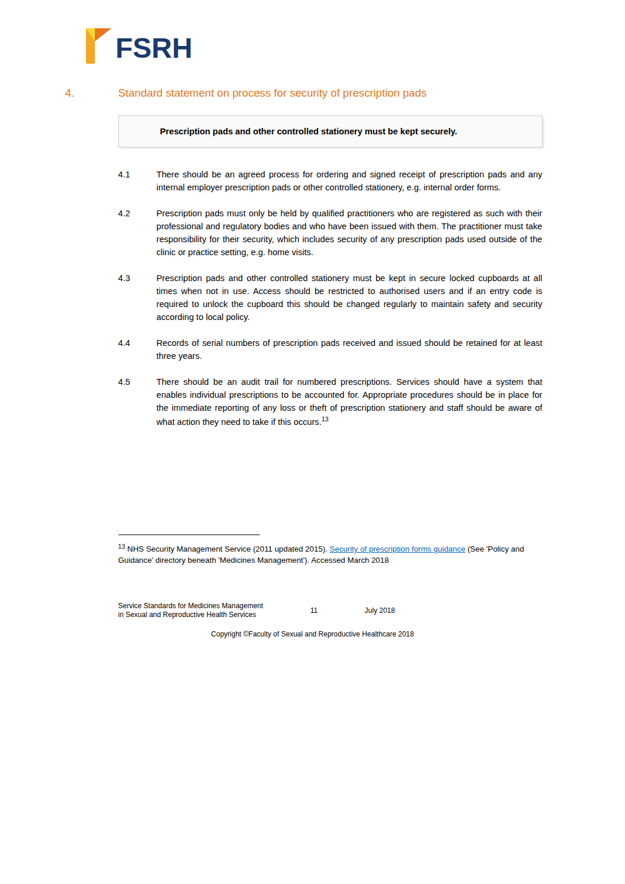FSRH
4. Standard statement on process for security of prescription pads
Prescription pads and other controlled stationery must be kept securely.
4.1
There should be an agreed process for ordering and signed receipt of prescription pads and any internal employer prescription pads or other controlled stationery, e.g. internal order forms.
4.2
Prescription pads must only be held by qualified practitioners who are registered as such with their professional and regulatory bodies and who have been issued with them. The practitioner must take responsibility for their security, which includes security of any prescription pads used outside of the clinic or practice setting, e.g. home visits.
4.3
Prescription pads and other controlled stationery must be kept in secure locked cupboards at all times when not in use. Access should be restricted to authorised users and if an entry code is required to unlock the cupboard this should be changed regularly to maintain safety and security according to local policy.
4.4
Records of serial numbers of prescription pads received and issued should be retained for at least three years.
4.5
There should be an audit trail for numbered prescriptions. Services should have a system that enables individual prescriptions to be accounted for. Appropriate procedures should be in place for the immediate reporting of any loss or theft of prescription stationery and staff should be aware of what action they need to take if this occurs.13
13 NHS Security Management Service (2011 updated 2015). Security of prescription forms guidance (See 'Policy and Guidance' directory beneath 'Medicines Management'). Accessed March 2018
Service Standards for Medicines Management
in Sexual and Reproductive Health Services
11
July 2018
Copyright ©Faculty of Sexual and Reproductive Healthcare 2018